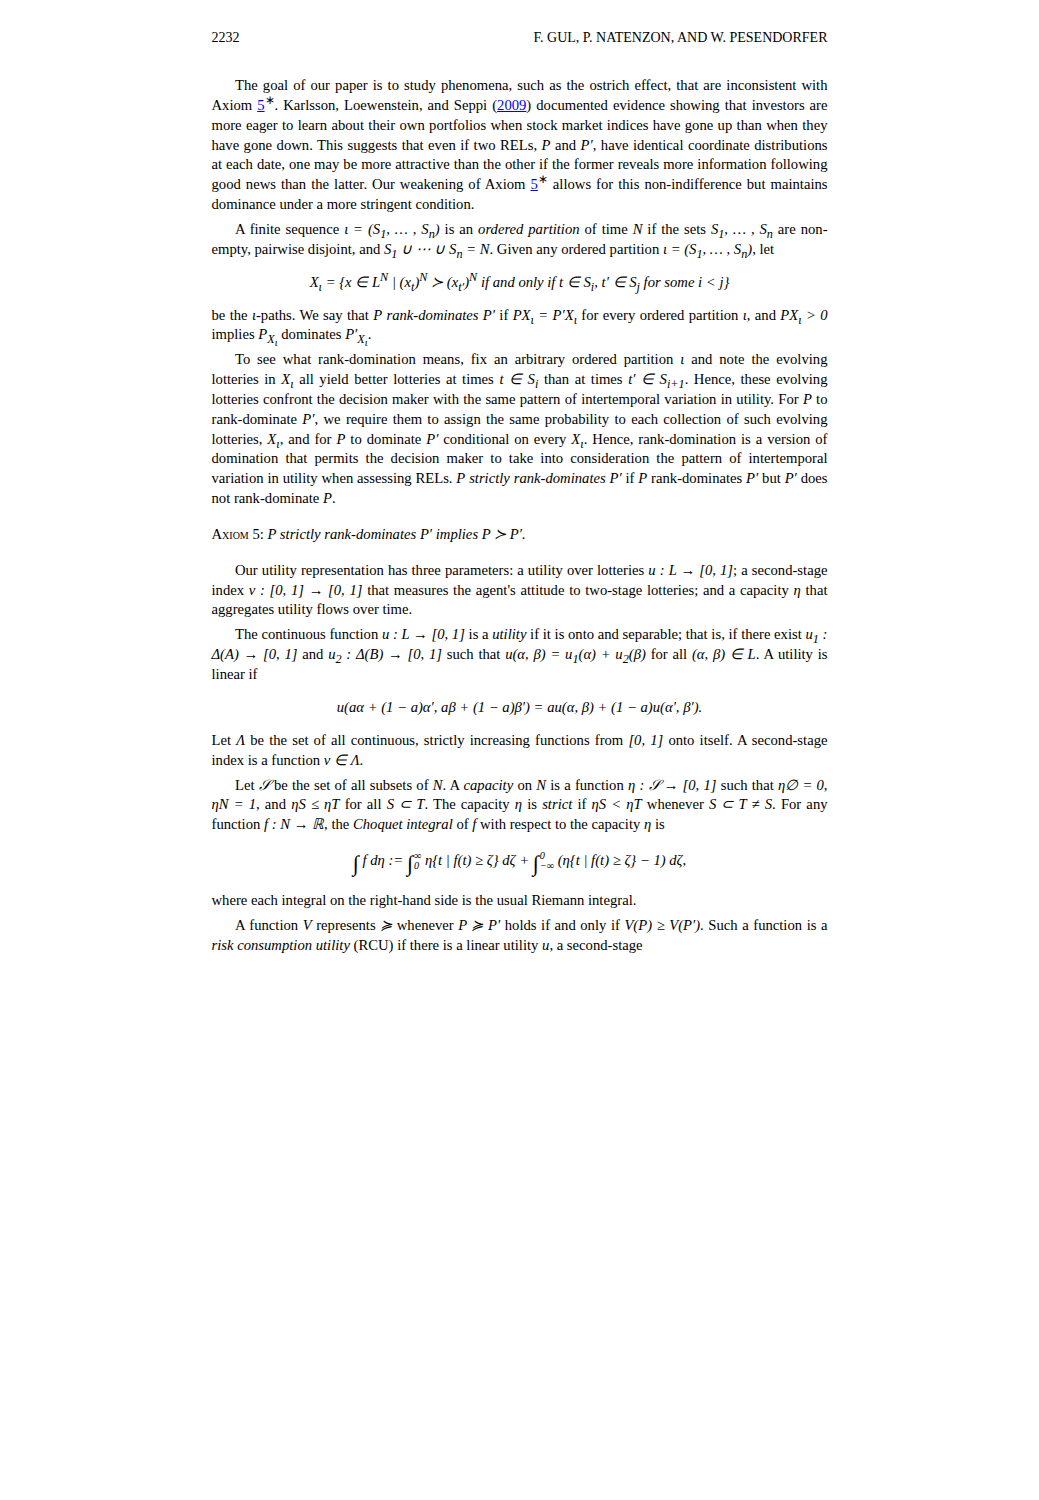2232 F. GUL, P. NATENZON, AND W. PESENDORFER
The goal of our paper is to study phenomena, such as the ostrich effect, that are inconsistent with Axiom 5∗. Karlsson, Loewenstein, and Seppi (2009) documented evidence showing that investors are more eager to learn about their own portfolios when stock market indices have gone up than when they have gone down. This suggests that even if two RELs, P and P′, have identical coordinate distributions at each date, one may be more attractive than the other if the former reveals more information following good news than the latter. Our weakening of Axiom 5∗ allows for this non-indifference but maintains dominance under a more stringent condition.
A finite sequence ι = (S1, … , Sn) is an ordered partition of time N if the sets S1, … , Sn are non-empty, pairwise disjoint, and S1 ∪ ⋯ ∪ Sn = N. Given any ordered partition ι = (S1, … , Sn), let
Xι = {x ∈ LN | (xt)N ≻ (xt′)N if and only if t ∈ Si, t′ ∈ Sj for some i < j}
be the ι-paths. We say that P rank-dominates P′ if PXι = P′Xι for every ordered partition ι, and PXι > 0 implies PXι dominates P′Xι.
To see what rank-domination means, fix an arbitrary ordered partition ι and note the evolving lotteries in Xι all yield better lotteries at times t ∈ Si than at times t′ ∈ Si+1. Hence, these evolving lotteries confront the decision maker with the same pattern of intertemporal variation in utility. For P to rank-dominate P′, we require them to assign the same probability to each collection of such evolving lotteries, Xι, and for P to dominate P′ conditional on every Xι. Hence, rank-domination is a version of domination that permits the decision maker to take into consideration the pattern of intertemporal variation in utility when assessing RELs. P strictly rank-dominates P′ if P rank-dominates P′ but P′ does not rank-dominate P.
Axiom 5: P strictly rank-dominates P′ implies P ≻ P′.
Our utility representation has three parameters: a utility over lotteries u : L → [0, 1]; a second-stage index v : [0, 1] → [0, 1] that measures the agent's attitude to two-stage lotteries; and a capacity η that aggregates utility flows over time.
The continuous function u : L → [0, 1] is a utility if it is onto and separable; that is, if there exist u1 : Δ(A) → [0, 1] and u2 : Δ(B) → [0, 1] such that u(α, β) = u1(α) + u2(β) for all (α, β) ∈ L. A utility is linear if
u(aα + (1 − a)α′, aβ + (1 − a)β′) = au(α, β) + (1 − a)u(α′, β′).
Let Λ be the set of all continuous, strictly increasing functions from [0, 1] onto itself. A second-stage index is a function v ∈ Λ.
Let 𝒮 be the set of all subsets of N. A capacity on N is a function η : 𝒮 → [0, 1] such that η∅ = 0, ηN = 1, and ηS ≤ ηT for all S ⊂ T. The capacity η is strict if ηS < ηT whenever S ⊂ T ≠ S. For any function f : N → ℝ, the Choquet integral of f with respect to the capacity η is
∫ f dη := ∫∞0 η{t | f(t) ≥ ζ} dζ + ∫0−∞ (η{t | f(t) ≥ ζ} − 1) dζ,
where each integral on the right-hand side is the usual Riemann integral.
A function V represents ≽ whenever P ≽ P′ holds if and only if V(P) ≥ V(P′). Such a function is a risk consumption utility (RCU) if there is a linear utility u, a second-stage